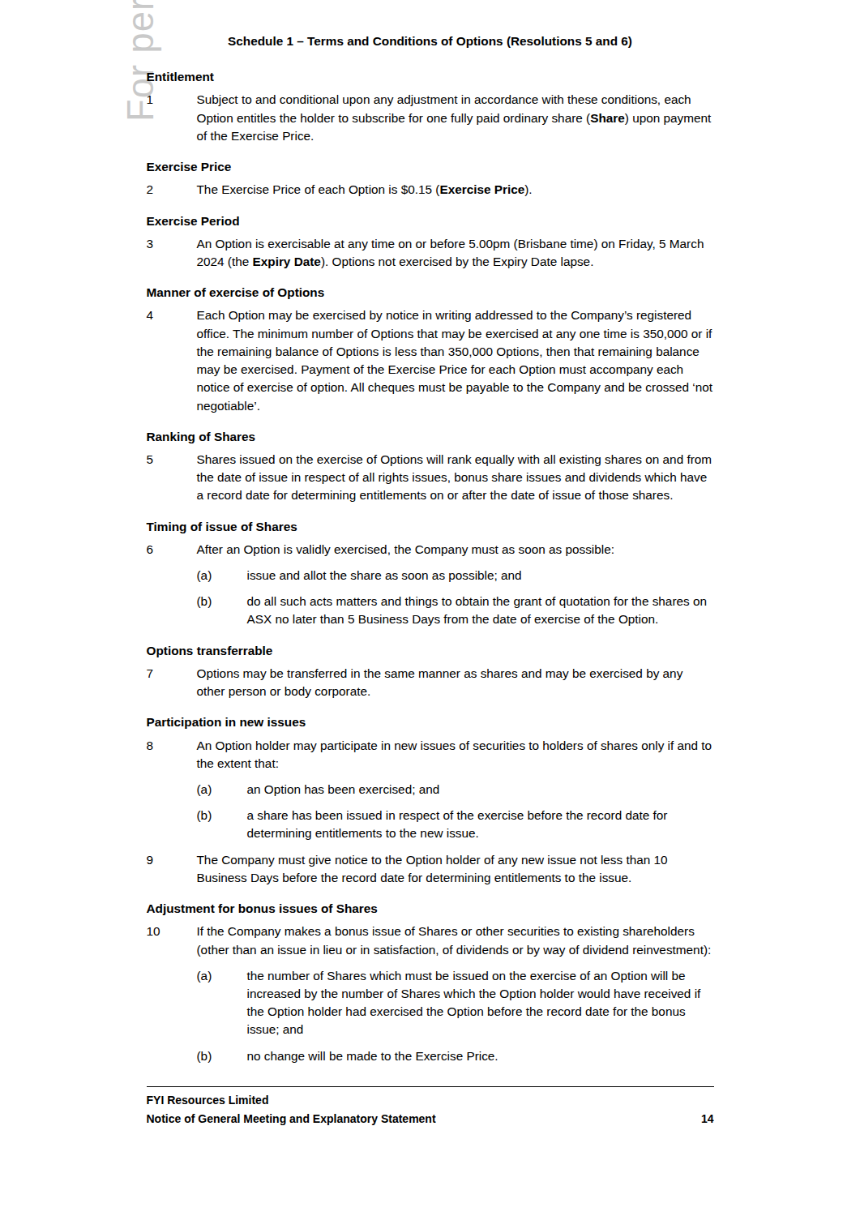For personal use only
Schedule 1 – Terms and Conditions of Options (Resolutions 5 and 6)
Entitlement
1
Subject to and conditional upon any adjustment in accordance with these conditions, each Option entitles the holder to subscribe for one fully paid ordinary share (Share) upon payment of the Exercise Price.
Exercise Price
2
The Exercise Price of each Option is $0.15 (Exercise Price).
Exercise Period
3
An Option is exercisable at any time on or before 5.00pm (Brisbane time) on Friday, 5 March 2024 (the Expiry Date). Options not exercised by the Expiry Date lapse.
Manner of exercise of Options
4
Each Option may be exercised by notice in writing addressed to the Company’s registered office. The minimum number of Options that may be exercised at any one time is 350,000 or if the remaining balance of Options is less than 350,000 Options, then that remaining balance may be exercised. Payment of the Exercise Price for each Option must accompany each notice of exercise of option. All cheques must be payable to the Company and be crossed ‘not negotiable’.
Ranking of Shares
5
Shares issued on the exercise of Options will rank equally with all existing shares on and from the date of issue in respect of all rights issues, bonus share issues and dividends which have a record date for determining entitlements on or after the date of issue of those shares.
Timing of issue of Shares
6
After an Option is validly exercised, the Company must as soon as possible:
(a)
issue and allot the share as soon as possible; and
(b)
do all such acts matters and things to obtain the grant of quotation for the shares on ASX no later than 5 Business Days from the date of exercise of the Option.
Options transferrable
7
Options may be transferred in the same manner as shares and may be exercised by any other person or body corporate.
Participation in new issues
8
An Option holder may participate in new issues of securities to holders of shares only if and to the extent that:
(a)
an Option has been exercised; and
(b)
a share has been issued in respect of the exercise before the record date for determining entitlements to the new issue.
9
The Company must give notice to the Option holder of any new issue not less than 10 Business Days before the record date for determining entitlements to the issue.
Adjustment for bonus issues of Shares
10
If the Company makes a bonus issue of Shares or other securities to existing shareholders (other than an issue in lieu or in satisfaction, of dividends or by way of dividend reinvestment):
(a)
the number of Shares which must be issued on the exercise of an Option will be increased by the number of Shares which the Option holder would have received if the Option holder had exercised the Option before the record date for the bonus issue; and
(b)
no change will be made to the Exercise Price.
FYI Resources Limited
Notice of General Meeting and Explanatory Statement
14